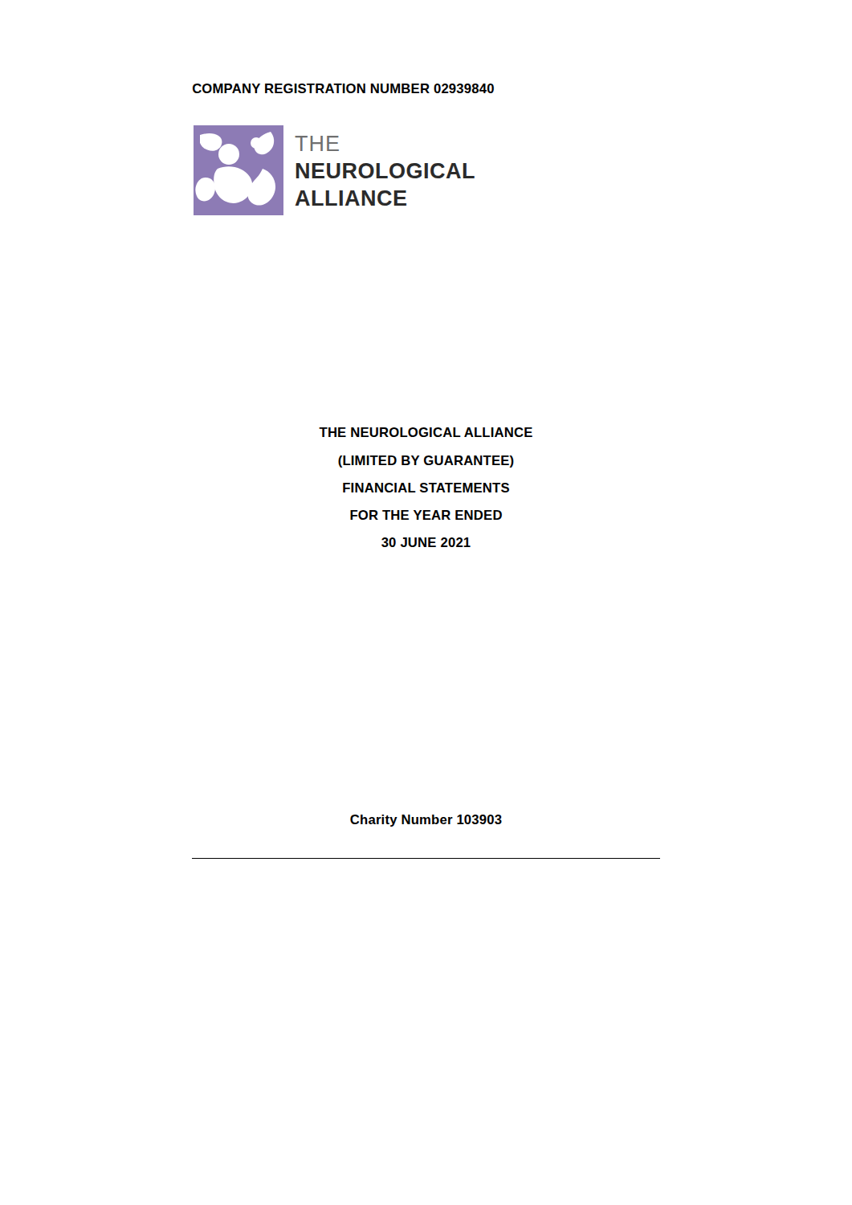COMPANY REGISTRATION NUMBER 02939840
THE NEUROLOGICAL ALLIANCE
THE NEUROLOGICAL ALLIANCE
(LIMITED BY GUARANTEE)
FINANCIAL STATEMENTS
FOR THE YEAR ENDED
30 JUNE 2021
Charity Number 103903